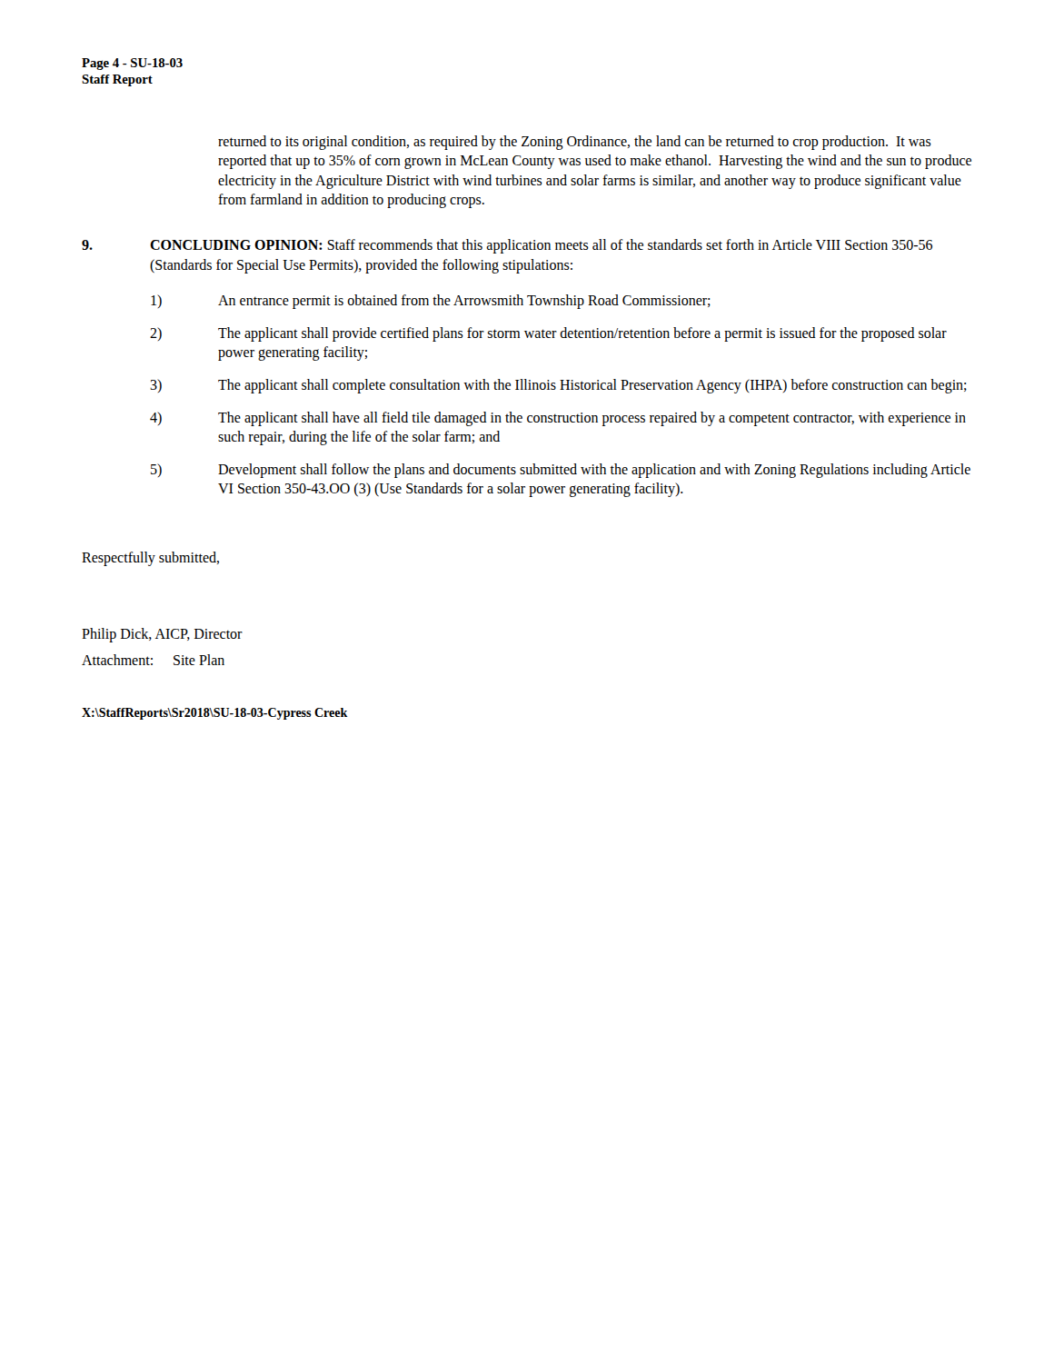Page 4 - SU-18-03
Staff Report
returned to its original condition, as required by the Zoning Ordinance, the land can be returned to crop production. It was reported that up to 35% of corn grown in McLean County was used to make ethanol. Harvesting the wind and the sun to produce electricity in the Agriculture District with wind turbines and solar farms is similar, and another way to produce significant value from farmland in addition to producing crops.
9.
CONCLUDING OPINION: Staff recommends that this application meets all of the standards set forth in Article VIII Section 350-56 (Standards for Special Use Permits), provided the following stipulations:
An entrance permit is obtained from the Arrowsmith Township Road Commissioner;
The applicant shall provide certified plans for storm water detention/retention before a permit is issued for the proposed solar power generating facility;
The applicant shall complete consultation with the Illinois Historical Preservation Agency (IHPA) before construction can begin;
The applicant shall have all field tile damaged in the construction process repaired by a competent contractor, with experience in such repair, during the life of the solar farm; and
Development shall follow the plans and documents submitted with the application and with Zoning Regulations including Article VI Section 350-43.OO (3) (Use Standards for a solar power generating facility).
Respectfully submitted,
Philip Dick, AICP, Director
Attachment: Site Plan
X:\StaffReports\Sr2018\SU-18-03-Cypress Creek